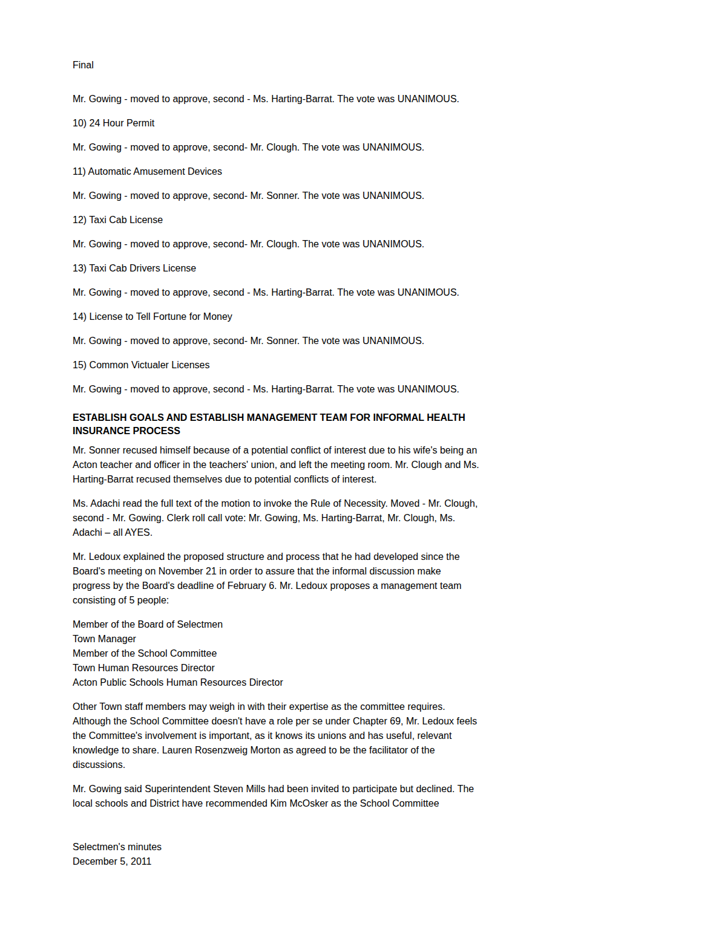Final
Mr. Gowing - moved to approve, second - Ms. Harting-Barrat. The vote was UNANIMOUS.
10) 24 Hour Permit
Mr. Gowing - moved to approve, second- Mr. Clough. The vote was UNANIMOUS.
11) Automatic Amusement Devices
Mr. Gowing - moved to approve, second- Mr. Sonner. The vote was UNANIMOUS.
12) Taxi Cab License
Mr. Gowing - moved to approve, second- Mr. Clough. The vote was UNANIMOUS.
13) Taxi Cab Drivers License
Mr. Gowing - moved to approve, second - Ms. Harting-Barrat. The vote was UNANIMOUS.
14) License to Tell Fortune for Money
Mr. Gowing - moved to approve, second- Mr. Sonner. The vote was UNANIMOUS.
15) Common Victualer Licenses
Mr. Gowing - moved to approve, second - Ms. Harting-Barrat. The vote was UNANIMOUS.
Establish Goals and Establish Management Team for Informal Health Insurance Process
Mr. Sonner recused himself because of a potential conflict of interest due to his wife's being an Acton teacher and officer in the teachers' union, and left the meeting room. Mr. Clough and Ms. Harting-Barrat recused themselves due to potential conflicts of interest.
Ms. Adachi read the full text of the motion to invoke the Rule of Necessity. Moved - Mr. Clough, second - Mr. Gowing. Clerk roll call vote: Mr. Gowing, Ms. Harting-Barrat, Mr. Clough, Ms. Adachi – all AYES.
Mr. Ledoux explained the proposed structure and process that he had developed since the Board's meeting on November 21 in order to assure that the informal discussion make progress by the Board's deadline of February 6. Mr. Ledoux proposes a management team consisting of 5 people:
Member of the Board of Selectmen
Town Manager
Member of the School Committee
Town Human Resources Director
Acton Public Schools Human Resources Director
Other Town staff members may weigh in with their expertise as the committee requires. Although the School Committee doesn't have a role per se under Chapter 69, Mr. Ledoux feels the Committee's involvement is important, as it knows its unions and has useful, relevant knowledge to share. Lauren Rosenzweig Morton as agreed to be the facilitator of the discussions.
Mr. Gowing said Superintendent Steven Mills had been invited to participate but declined. The local schools and District have recommended Kim McOsker as the School Committee
Selectmen's minutes
December 5, 2011